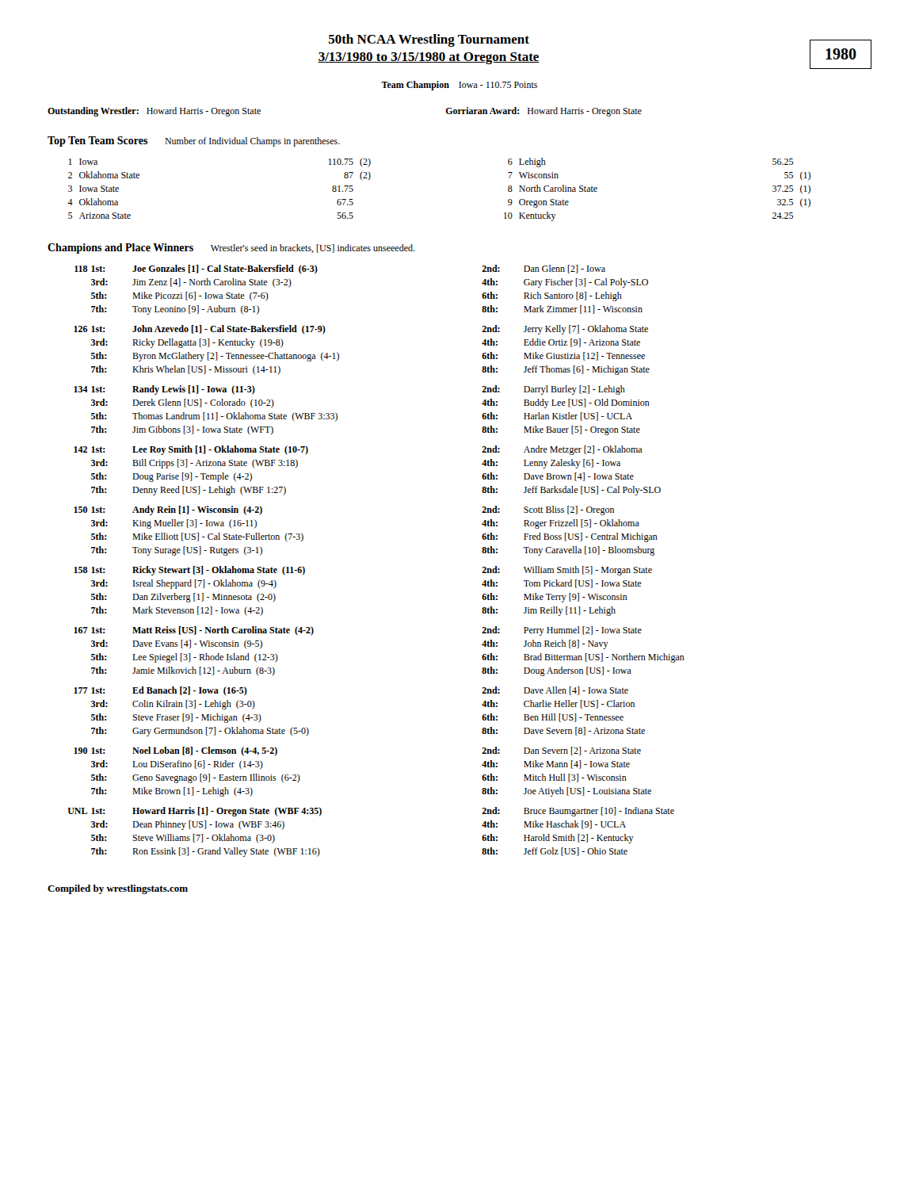1980
50th NCAA Wrestling Tournament
3/13/1980 to 3/15/1980 at Oregon State
Team Champion Iowa - 110.75 Points
Outstanding Wrestler: Howard Harris - Oregon State Gorriaran Award: Howard Harris - Oregon State
Top Ten Team Scores Number of Individual Champs in parentheses.
| 1 | Iowa | 110.75 | (2) | | 6 | Lehigh | 56.25 | |
| 2 | Oklahoma State | 87 | (2) | | 7 | Wisconsin | 55 | (1) |
| 3 | Iowa State | 81.75 | | | 8 | North Carolina State | 37.25 | (1) |
| 4 | Oklahoma | 67.5 | | | 9 | Oregon State | 32.5 | (1) |
| 5 | Arizona State | 56.5 | | | 10 | Kentucky | 24.25 | |
Champions and Place Winners Wrestler's seed in brackets, [US] indicates unseeeded.
| 118 | 1st: | Joe Gonzales [1] - Cal State-Bakersfield (6-3) | 2nd: | Dan Glenn [2] - Iowa |
| | 3rd: | Jim Zenz [4] - North Carolina State (3-2) | 4th: | Gary Fischer [3] - Cal Poly-SLO |
| | 5th: | Mike Picozzi [6] - Iowa State (7-6) | 6th: | Rich Santoro [8] - Lehigh |
| | 7th: | Tony Leonino [9] - Auburn (8-1) | 8th: | Mark Zimmer [11] - Wisconsin |
| 126 | 1st: | John Azevedo [1] - Cal State-Bakersfield (17-9) | 2nd: | Jerry Kelly [7] - Oklahoma State |
| | 3rd: | Ricky Dellagatta [3] - Kentucky (19-8) | 4th: | Eddie Ortiz [9] - Arizona State |
| | 5th: | Byron McGlathery [2] - Tennessee-Chattanooga (4-1) | 6th: | Mike Giustizia [12] - Tennessee |
| | 7th: | Khris Whelan [US] - Missouri (14-11) | 8th: | Jeff Thomas [6] - Michigan State |
| 134 | 1st: | Randy Lewis [1] - Iowa (11-3) | 2nd: | Darryl Burley [2] - Lehigh |
| | 3rd: | Derek Glenn [US] - Colorado (10-2) | 4th: | Buddy Lee [US] - Old Dominion |
| | 5th: | Thomas Landrum [11] - Oklahoma State (WBF 3:33) | 6th: | Harlan Kistler [US] - UCLA |
| | 7th: | Jim Gibbons [3] - Iowa State (WFT) | 8th: | Mike Bauer [5] - Oregon State |
| 142 | 1st: | Lee Roy Smith [1] - Oklahoma State (10-7) | 2nd: | Andre Metzger [2] - Oklahoma |
| | 3rd: | Bill Cripps [3] - Arizona State (WBF 3:18) | 4th: | Lenny Zalesky [6] - Iowa |
| | 5th: | Doug Parise [9] - Temple (4-2) | 6th: | Dave Brown [4] - Iowa State |
| | 7th: | Denny Reed [US] - Lehigh (WBF 1:27) | 8th: | Jeff Barksdale [US] - Cal Poly-SLO |
| 150 | 1st: | Andy Rein [1] - Wisconsin (4-2) | 2nd: | Scott Bliss [2] - Oregon |
| | 3rd: | King Mueller [3] - Iowa (16-11) | 4th: | Roger Frizzell [5] - Oklahoma |
| | 5th: | Mike Elliott [US] - Cal State-Fullerton (7-3) | 6th: | Fred Boss [US] - Central Michigan |
| | 7th: | Tony Surage [US] - Rutgers (3-1) | 8th: | Tony Caravella [10] - Bloomsburg |
| 158 | 1st: | Ricky Stewart [3] - Oklahoma State (11-6) | 2nd: | William Smith [5] - Morgan State |
| | 3rd: | Isreal Sheppard [7] - Oklahoma (9-4) | 4th: | Tom Pickard [US] - Iowa State |
| | 5th: | Dan Zilverberg [1] - Minnesota (2-0) | 6th: | Mike Terry [9] - Wisconsin |
| | 7th: | Mark Stevenson [12] - Iowa (4-2) | 8th: | Jim Reilly [11] - Lehigh |
| 167 | 1st: | Matt Reiss [US] - North Carolina State (4-2) | 2nd: | Perry Hummel [2] - Iowa State |
| | 3rd: | Dave Evans [4] - Wisconsin (9-5) | 4th: | John Reich [8] - Navy |
| | 5th: | Lee Spiegel [3] - Rhode Island (12-3) | 6th: | Brad Bitterman [US] - Northern Michigan |
| | 7th: | Jamie Milkovich [12] - Auburn (8-3) | 8th: | Doug Anderson [US] - Iowa |
| 177 | 1st: | Ed Banach [2] - Iowa (16-5) | 2nd: | Dave Allen [4] - Iowa State |
| | 3rd: | Colin Kilrain [3] - Lehigh (3-0) | 4th: | Charlie Heller [US] - Clarion |
| | 5th: | Steve Fraser [9] - Michigan (4-3) | 6th: | Ben Hill [US] - Tennessee |
| | 7th: | Gary Germundson [7] - Oklahoma State (5-0) | 8th: | Dave Severn [8] - Arizona State |
| 190 | 1st: | Noel Loban [8] - Clemson (4-4, 5-2) | 2nd: | Dan Severn [2] - Arizona State |
| | 3rd: | Lou DiSerafino [6] - Rider (14-3) | 4th: | Mike Mann [4] - Iowa State |
| | 5th: | Geno Savegnago [9] - Eastern Illinois (6-2) | 6th: | Mitch Hull [3] - Wisconsin |
| | 7th: | Mike Brown [1] - Lehigh (4-3) | 8th: | Joe Atiyeh [US] - Louisiana State |
| UNL | 1st: | Howard Harris [1] - Oregon State (WBF 4:35) | 2nd: | Bruce Baumgartner [10] - Indiana State |
| | 3rd: | Dean Phinney [US] - Iowa (WBF 3:46) | 4th: | Mike Haschak [9] - UCLA |
| | 5th: | Steve Williams [7] - Oklahoma (3-0) | 6th: | Harold Smith [2] - Kentucky |
| | 7th: | Ron Essink [3] - Grand Valley State (WBF 1:16) | 8th: | Jeff Golz [US] - Ohio State |
Compiled by wrestlingstats.com